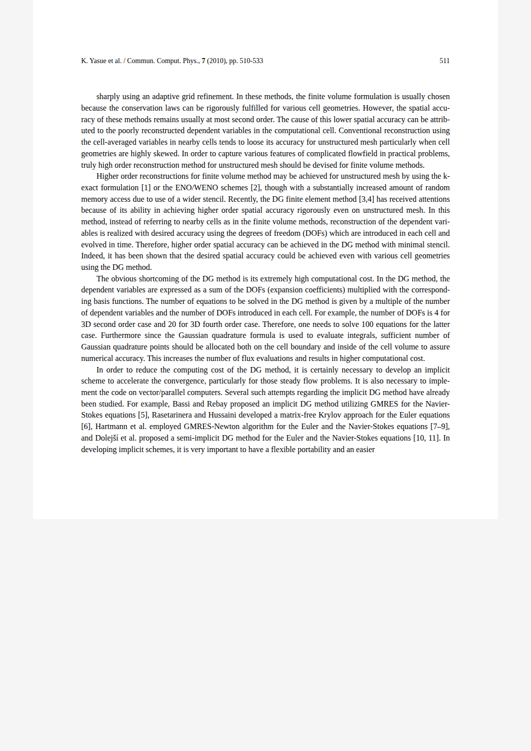K. Yasue et al. / Commun. Comput. Phys., 7 (2010), pp. 510-533 511
sharply using an adaptive grid refinement. In these methods, the finite volume formulation is usually chosen because the conservation laws can be rigorously fulfilled for various cell geometries. However, the spatial accuracy of these methods remains usually at most second order. The cause of this lower spatial accuracy can be attributed to the poorly reconstructed dependent variables in the computational cell. Conventional reconstruction using the cell-averaged variables in nearby cells tends to loose its accuracy for unstructured mesh particularly when cell geometries are highly skewed. In order to capture various features of complicated flowfield in practical problems, truly high order reconstruction method for unstructured mesh should be devised for finite volume methods.
Higher order reconstructions for finite volume method may be achieved for unstructured mesh by using the k-exact formulation [1] or the ENO/WENO schemes [2], though with a substantially increased amount of random memory access due to use of a wider stencil. Recently, the DG finite element method [3,4] has received attentions because of its ability in achieving higher order spatial accuracy rigorously even on unstructured mesh. In this method, instead of referring to nearby cells as in the finite volume methods, reconstruction of the dependent variables is realized with desired accuracy using the degrees of freedom (DOFs) which are introduced in each cell and evolved in time. Therefore, higher order spatial accuracy can be achieved in the DG method with minimal stencil. Indeed, it has been shown that the desired spatial accuracy could be achieved even with various cell geometries using the DG method.
The obvious shortcoming of the DG method is its extremely high computational cost. In the DG method, the dependent variables are expressed as a sum of the DOFs (expansion coefficients) multiplied with the corresponding basis functions. The number of equations to be solved in the DG method is given by a multiple of the number of dependent variables and the number of DOFs introduced in each cell. For example, the number of DOFs is 4 for 3D second order case and 20 for 3D fourth order case. Therefore, one needs to solve 100 equations for the latter case. Furthermore since the Gaussian quadrature formula is used to evaluate integrals, sufficient number of Gaussian quadrature points should be allocated both on the cell boundary and inside of the cell volume to assure numerical accuracy. This increases the number of flux evaluations and results in higher computational cost.
In order to reduce the computing cost of the DG method, it is certainly necessary to develop an implicit scheme to accelerate the convergence, particularly for those steady flow problems. It is also necessary to implement the code on vector/parallel computers. Several such attempts regarding the implicit DG method have already been studied. For example, Bassi and Rebay proposed an implicit DG method utilizing GMRES for the Navier-Stokes equations [5], Rasetarinera and Hussaini developed a matrix-free Krylov approach for the Euler equations [6], Hartmann et al. employed GMRES-Newton algorithm for the Euler and the Navier-Stokes equations [7–9], and Dolejší et al. proposed a semi-implicit DG method for the Euler and the Navier-Stokes equations [10, 11]. In developing implicit schemes, it is very important to have a flexible portability and an easier